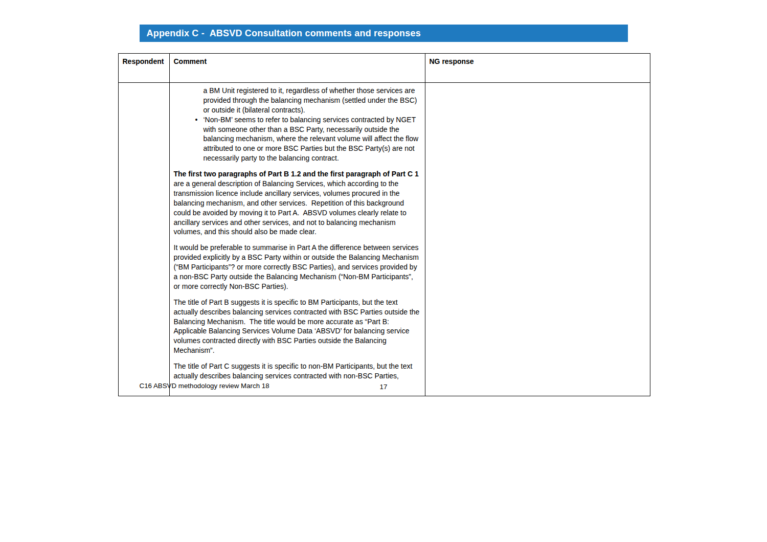Appendix C - ABSVD Consultation comments and responses
| Respondent | Comment | NG response |
| --- | --- | --- |
| | a BM Unit registered to it, regardless of whether those services are provided through the balancing mechanism (settled under the BSC) or outside it (bilateral contracts). ‘Non-BM’ seems to refer to balancing services contracted by NGET with someone other than a BSC Party, necessarily outside the balancing mechanism, where the relevant volume will affect the flow attributed to one or more BSC Parties but the BSC Party(s) are not necessarily party to the balancing contract. The first two paragraphs of Part B 1.2 and the first paragraph of Part C 1 are a general description of Balancing Services, which according to the transmission licence include ancillary services, volumes procured in the balancing mechanism, and other services. Repetition of this background could be avoided by moving it to Part A. ABSVD volumes clearly relate to ancillary services and other services, and not to balancing mechanism volumes, and this should also be made clear. It would be preferable to summarise in Part A the difference between services provided explicitly by a BSC Party within or outside the Balancing Mechanism (“BM Participants”? or more correctly BSC Parties), and services provided by a non-BSC Party outside the Balancing Mechanism (“Non-BM Participants”, or more correctly Non-BSC Parties). The title of Part B suggests it is specific to BM Participants, but the text actually describes balancing services contracted with BSC Parties outside the Balancing Mechanism. The title would be more accurate as “Part B: Applicable Balancing Services Volume Data ‘ABSVD’ for balancing service volumes contracted directly with BSC Parties outside the Balancing Mechanism”. The title of Part C suggests it is specific to non-BM Participants, but the text actually describes balancing services contracted with non-BSC Parties, | |
17
C16 ABSVD methodology review March 18